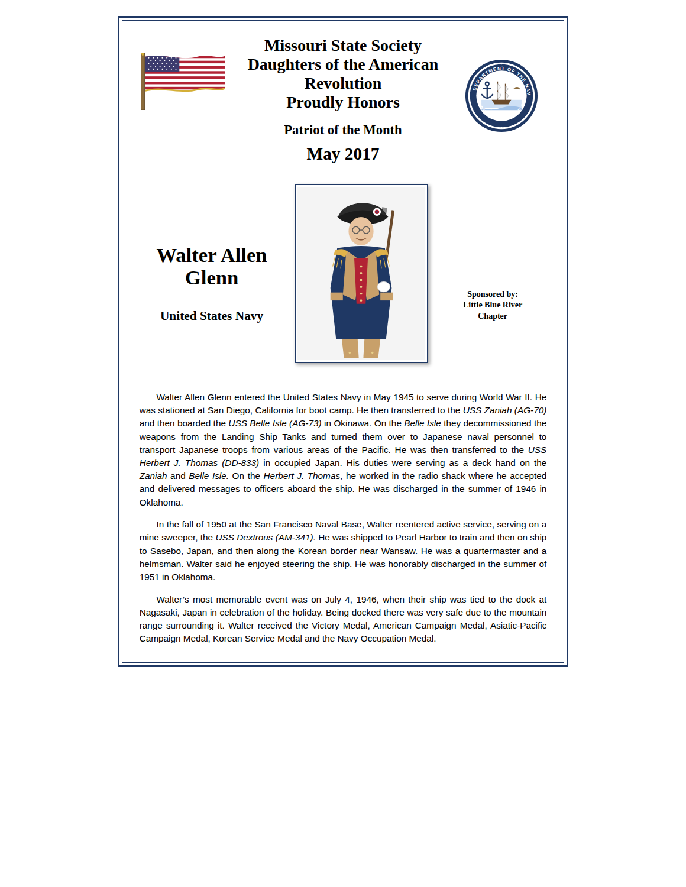Missouri State Society Daughters of the American Revolution
Proudly Honors
Patriot of the Month May 2017
DEPARTMENT OF THE NAVY UNITED STATES OF AMERICA
Walter Allen
Glenn
United States Navy
Sponsored by:
Little Blue River
Chapter
Walter Allen Glenn entered the United States Navy in May 1945 to serve during World War II. He was stationed at San Diego, California for boot camp. He then transferred to the USS Zaniah (AG-70) and then boarded the USS Belle Isle (AG-73) in Okinawa. On the Belle Isle they decommissioned the weapons from the Landing Ship Tanks and turned them over to Japanese naval personnel to transport Japanese troops from various areas of the Pacific. He was then transferred to the USS Herbert J. Thomas (DD-833) in occupied Japan. His duties were serving as a deck hand on the Zaniah and Belle Isle. On the Herbert J. Thomas, he worked in the radio shack where he accepted and delivered messages to officers aboard the ship. He was discharged in the summer of 1946 in Oklahoma.
In the fall of 1950 at the San Francisco Naval Base, Walter reentered active service, serving on a mine sweeper, the USS Dextrous (AM-341). He was shipped to Pearl Harbor to train and then on ship to Sasebo, Japan, and then along the Korean border near Wansaw. He was a quartermaster and a helmsman. Walter said he enjoyed steering the ship. He was honorably discharged in the summer of 1951 in Oklahoma.
Walter’s most memorable event was on July 4, 1946, when their ship was tied to the dock at Nagasaki, Japan in celebration of the holiday. Being docked there was very safe due to the mountain range surrounding it. Walter received the Victory Medal, American Campaign Medal, Asiatic-Pacific Campaign Medal, Korean Service Medal and the Navy Occupation Medal.